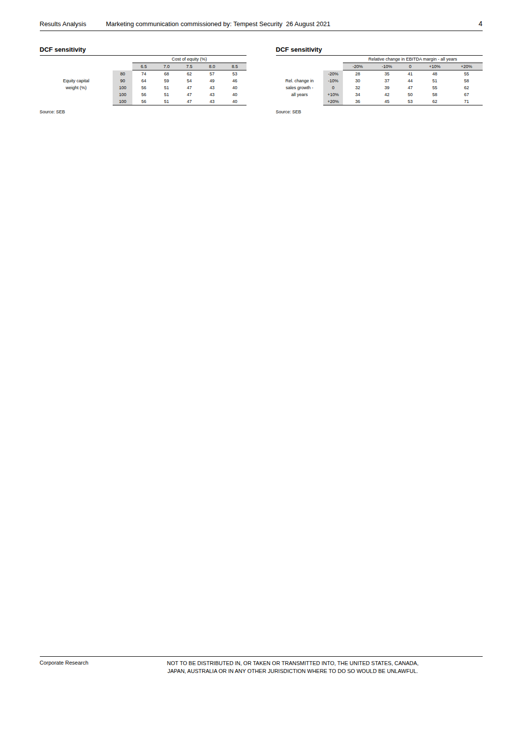Results Analysis
Marketing communication commissioned by: Tempest Security 26 August 2021
4
DCF sensitivity
| | Cost of equity (%) |
| | | 6.5 | 7.0 | 7.5 | 8.0 | 8.5 |
| | 80 | 74 | 68 | 62 | 57 | 53 |
| Equity capital | 90 | 64 | 59 | 54 | 49 | 46 |
| weight (%) | 100 | 56 | 51 | 47 | 43 | 40 |
| | 100 | 56 | 51 | 47 | 43 | 40 |
| | 100 | 56 | 51 | 47 | 43 | 40 |
Source: SEB
DCF sensitivity
| | Relative change in EBITDA margin - all years |
| | | -20% | -10% | 0 | +10% | +20% |
| | -20% | 28 | 35 | 41 | 48 | 55 |
| Rel. change in | -10% | 30 | 37 | 44 | 51 | 58 |
| sales growth - | 0 | 32 | 39 | 47 | 55 | 62 |
| all years | +10% | 34 | 42 | 50 | 58 | 67 |
| | +20% | 36 | 45 | 53 | 62 | 71 |
Source: SEB
Corporate Research
NOT TO BE DISTRIBUTED IN, OR TAKEN OR TRANSMITTED INTO, THE UNITED STATES, CANADA,
JAPAN, AUSTRALIA OR IN ANY OTHER JURISDICTION WHERE TO DO SO WOULD BE UNLAWFUL.